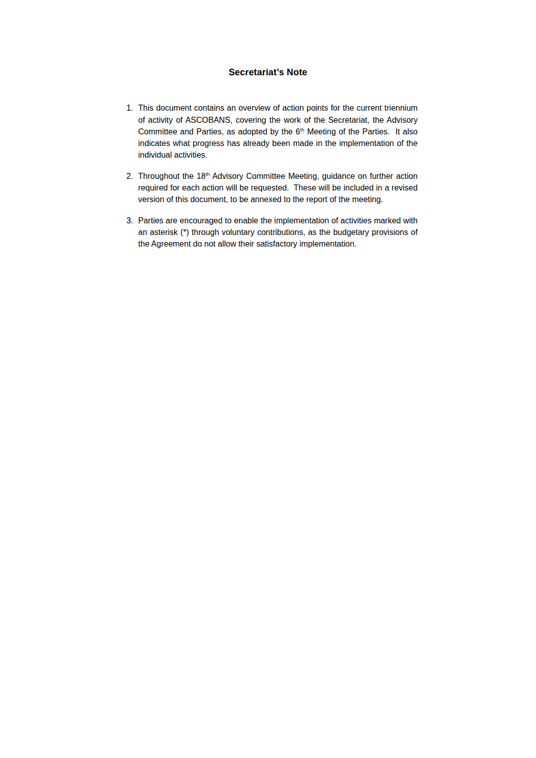Secretariat’s Note
This document contains an overview of action points for the current triennium of activity of ASCOBANS, covering the work of the Secretariat, the Advisory Committee and Parties, as adopted by the 6th Meeting of the Parties. It also indicates what progress has already been made in the implementation of the individual activities.
Throughout the 18th Advisory Committee Meeting, guidance on further action required for each action will be requested. These will be included in a revised version of this document, to be annexed to the report of the meeting.
Parties are encouraged to enable the implementation of activities marked with an asterisk (*) through voluntary contributions, as the budgetary provisions of the Agreement do not allow their satisfactory implementation.